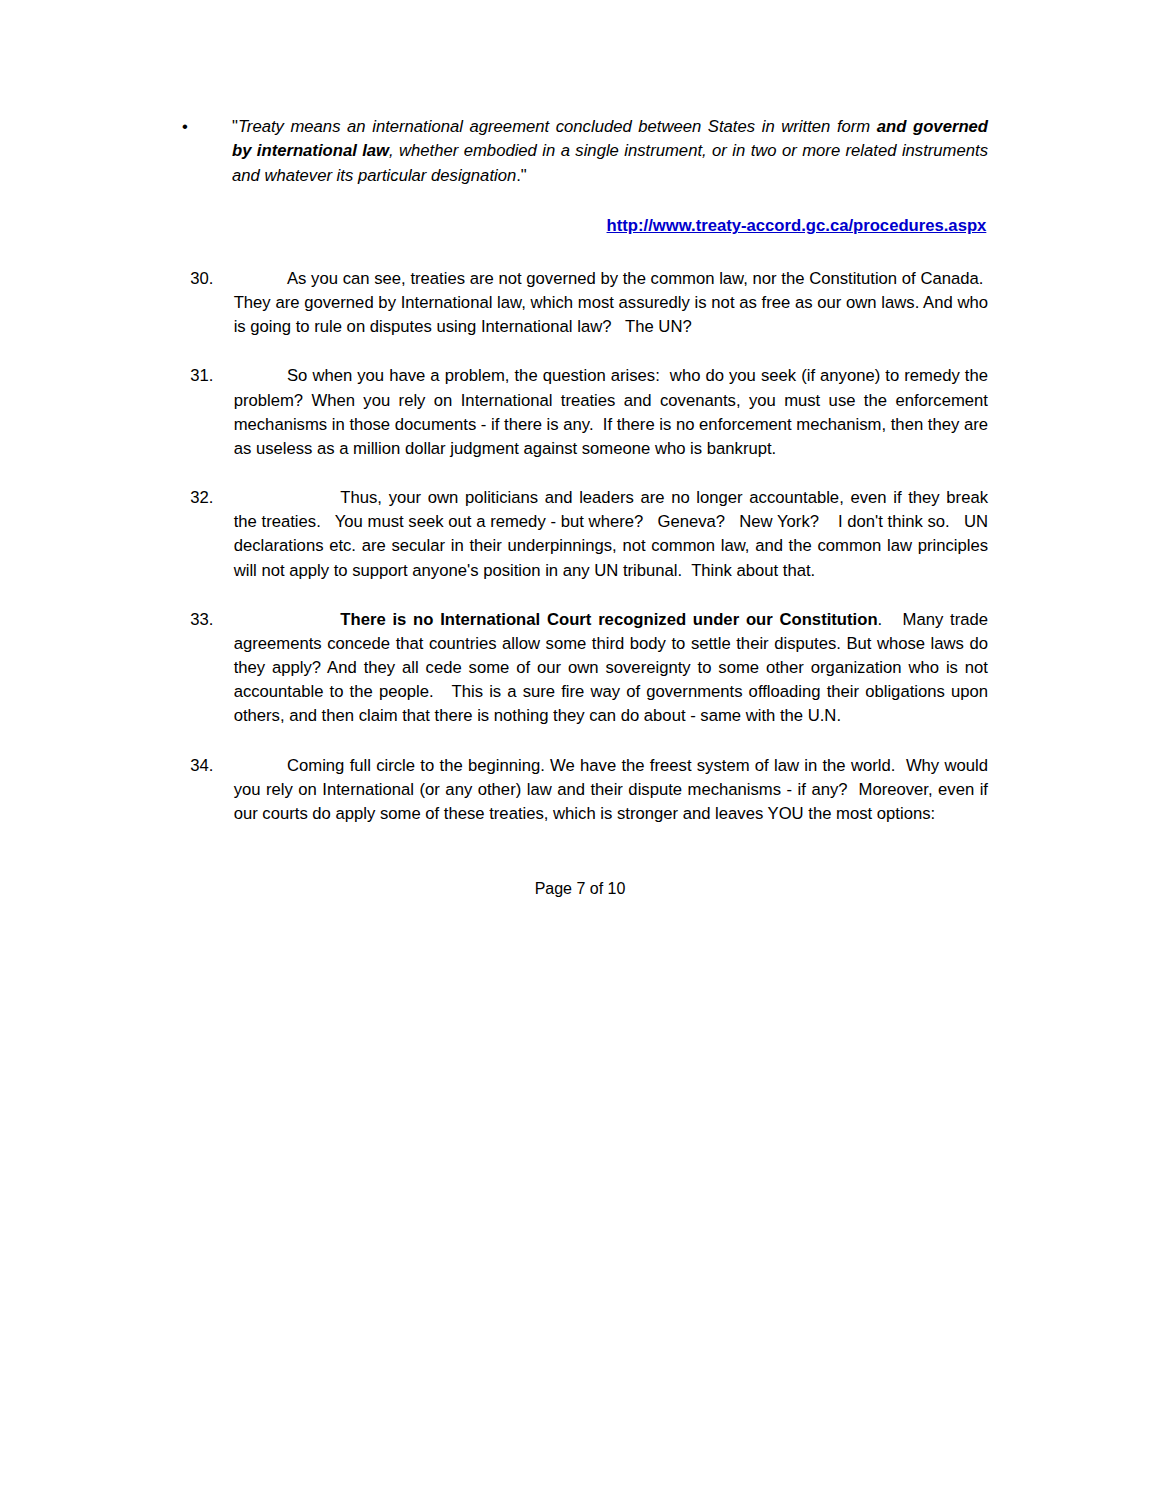"Treaty means an international agreement concluded between States in written form and governed by international law, whether embodied in a single instrument, or in two or more related instruments and whatever its particular designation."
http://www.treaty-accord.gc.ca/procedures.aspx
30.
As you can see, treaties are not governed by the common law, nor the Constitution of Canada. They are governed by International law, which most assuredly is not as free as our own laws. And who is going to rule on disputes using International law? The UN?
31.
So when you have a problem, the question arises: who do you seek (if anyone) to remedy the problem? When you rely on International treaties and covenants, you must use the enforcement mechanisms in those documents - if there is any. If there is no enforcement mechanism, then they are as useless as a million dollar judgment against someone who is bankrupt.
32.
Thus, your own politicians and leaders are no longer accountable, even if they break the treaties. You must seek out a remedy - but where? Geneva? New York? I don't think so. UN declarations etc. are secular in their underpinnings, not common law, and the common law principles will not apply to support anyone's position in any UN tribunal. Think about that.
33.
There is no International Court recognized under our Constitution. Many trade agreements concede that countries allow some third body to settle their disputes. But whose laws do they apply? And they all cede some of our own sovereignty to some other organization who is not accountable to the people. This is a sure fire way of governments offloading their obligations upon others, and then claim that there is nothing they can do about - same with the U.N.
34.
Coming full circle to the beginning. We have the freest system of law in the world. Why would you rely on International (or any other) law and their dispute mechanisms - if any? Moreover, even if our courts do apply some of these treaties, which is stronger and leaves YOU the most options:
Page 7 of 10